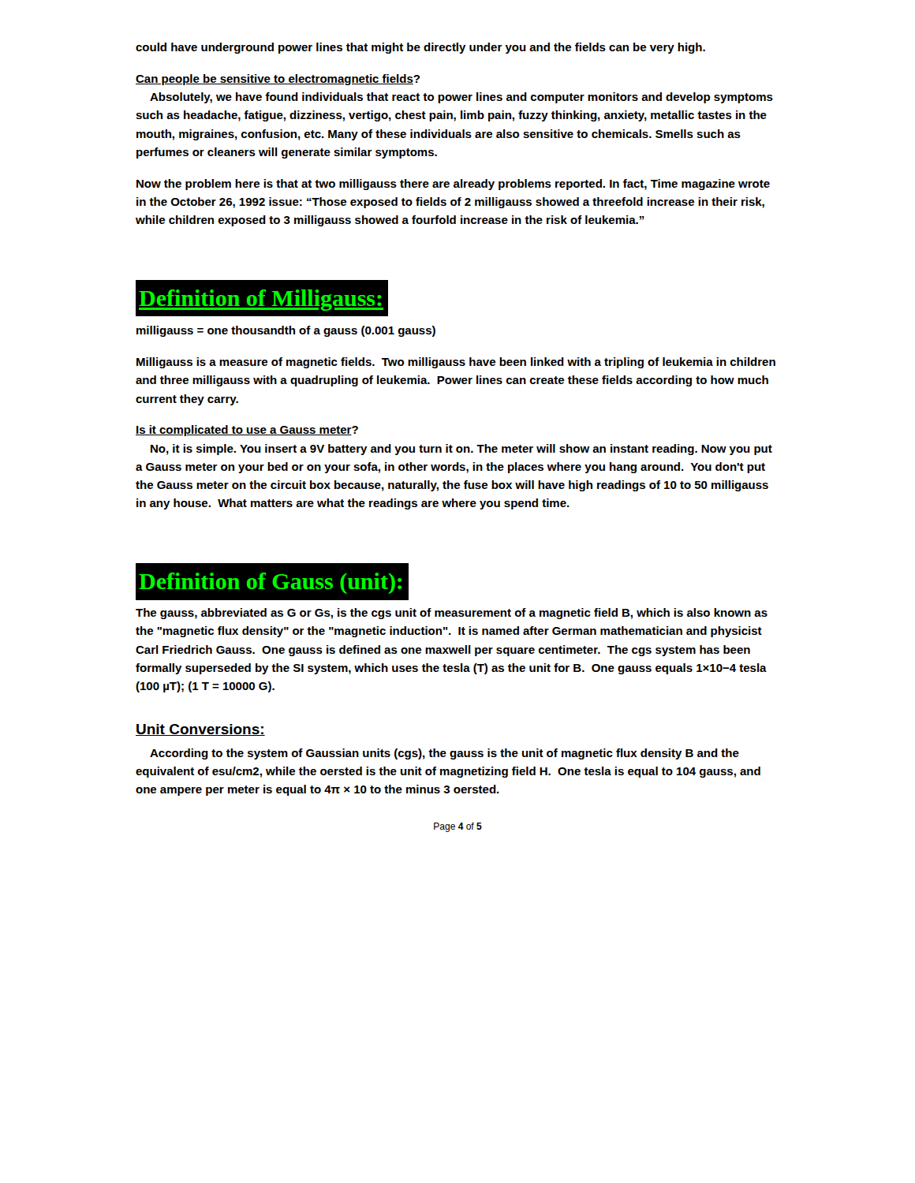could have underground power lines that might be directly under you and the fields can be very high.
Can people be sensitive to electromagnetic fields?
Absolutely, we have found individuals that react to power lines and computer monitors and develop symptoms such as headache, fatigue, dizziness, vertigo, chest pain, limb pain, fuzzy thinking, anxiety, metallic tastes in the mouth, migraines, confusion, etc. Many of these individuals are also sensitive to chemicals. Smells such as perfumes or cleaners will generate similar symptoms.
Now the problem here is that at two milligauss there are already problems reported. In fact, Time magazine wrote in the October 26, 1992 issue: “Those exposed to fields of 2 milligauss showed a threefold increase in their risk, while children exposed to 3 milligauss showed a fourfold increase in the risk of leukemia.”
Definition of Milligauss:
milligauss = one thousandth of a gauss (0.001 gauss)
Milligauss is a measure of magnetic fields. Two milligauss have been linked with a tripling of leukemia in children and three milligauss with a quadrupling of leukemia. Power lines can create these fields according to how much current they carry.
Is it complicated to use a Gauss meter?
No, it is simple. You insert a 9V battery and you turn it on. The meter will show an instant reading. Now you put a Gauss meter on your bed or on your sofa, in other words, in the places where you hang around. You don't put the Gauss meter on the circuit box because, naturally, the fuse box will have high readings of 10 to 50 milligauss in any house. What matters are what the readings are where you spend time.
Definition of Gauss (unit):
The gauss, abbreviated as G or Gs, is the cgs unit of measurement of a magnetic field B, which is also known as the "magnetic flux density" or the "magnetic induction". It is named after German mathematician and physicist Carl Friedrich Gauss. One gauss is defined as one maxwell per square centimeter. The cgs system has been formally superseded by the SI system, which uses the tesla (T) as the unit for B. One gauss equals 1×10−4 tesla (100 µT); (1 T = 10000 G).
Unit Conversions:
According to the system of Gaussian units (cgs), the gauss is the unit of magnetic flux density B and the equivalent of esu/cm2, while the oersted is the unit of magnetizing field H. One tesla is equal to 104 gauss, and one ampere per meter is equal to 4π × 10 to the minus 3 oersted.
Page 4 of 5